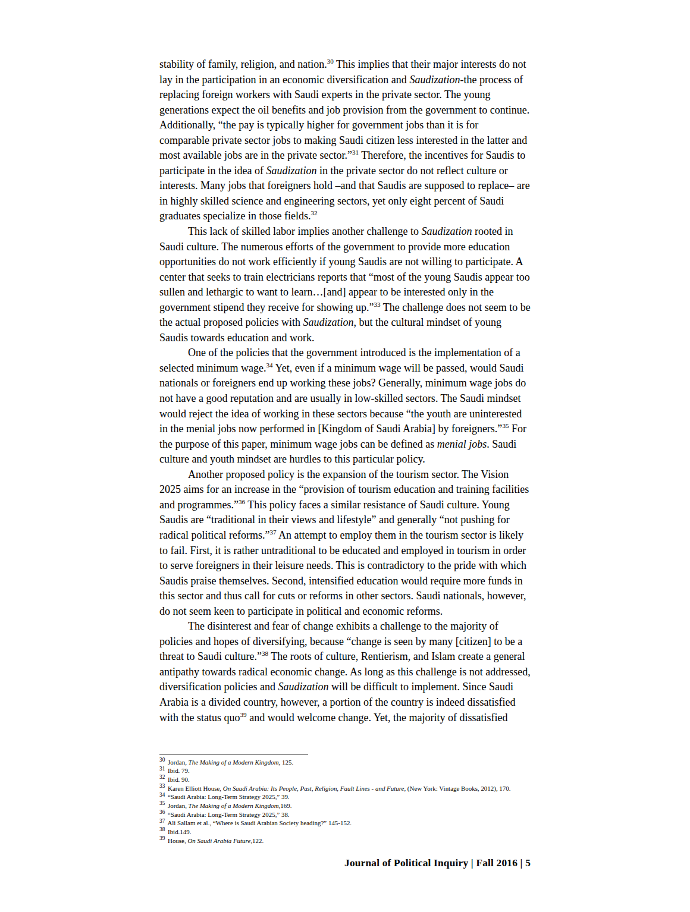stability of family, religion, and nation.30 This implies that their major interests do not lay in the participation in an economic diversification and Saudization-the process of replacing foreign workers with Saudi experts in the private sector. The young generations expect the oil benefits and job provision from the government to continue. Additionally, “the pay is typically higher for government jobs than it is for comparable private sector jobs to making Saudi citizen less interested in the latter and most available jobs are in the private sector.”31 Therefore, the incentives for Saudis to participate in the idea of Saudization in the private sector do not reflect culture or interests. Many jobs that foreigners hold –and that Saudis are supposed to replace– are in highly skilled science and engineering sectors, yet only eight percent of Saudi graduates specialize in those fields.32
This lack of skilled labor implies another challenge to Saudization rooted in Saudi culture. The numerous efforts of the government to provide more education opportunities do not work efficiently if young Saudis are not willing to participate. A center that seeks to train electricians reports that “most of the young Saudis appear too sullen and lethargic to want to learn…[and] appear to be interested only in the government stipend they receive for showing up.”33 The challenge does not seem to be the actual proposed policies with Saudization, but the cultural mindset of young Saudis towards education and work.
One of the policies that the government introduced is the implementation of a selected minimum wage.34 Yet, even if a minimum wage will be passed, would Saudi nationals or foreigners end up working these jobs? Generally, minimum wage jobs do not have a good reputation and are usually in low-skilled sectors. The Saudi mindset would reject the idea of working in these sectors because “the youth are uninterested in the menial jobs now performed in [Kingdom of Saudi Arabia] by foreigners.”35 For the purpose of this paper, minimum wage jobs can be defined as menial jobs. Saudi culture and youth mindset are hurdles to this particular policy.
Another proposed policy is the expansion of the tourism sector. The Vision 2025 aims for an increase in the “provision of tourism education and training facilities and programmes.”36 This policy faces a similar resistance of Saudi culture. Young Saudis are “traditional in their views and lifestyle” and generally “not pushing for radical political reforms.”37 An attempt to employ them in the tourism sector is likely to fail. First, it is rather untraditional to be educated and employed in tourism in order to serve foreigners in their leisure needs. This is contradictory to the pride with which Saudis praise themselves. Second, intensified education would require more funds in this sector and thus call for cuts or reforms in other sectors. Saudi nationals, however, do not seem keen to participate in political and economic reforms.
The disinterest and fear of change exhibits a challenge to the majority of policies and hopes of diversifying, because “change is seen by many [citizen] to be a threat to Saudi culture.”38 The roots of culture, Rentierism, and Islam create a general antipathy towards radical economic change. As long as this challenge is not addressed, diversification policies and Saudization will be difficult to implement. Since Saudi Arabia is a divided country, however, a portion of the country is indeed dissatisfied with the status quo39 and would welcome change. Yet, the majority of dissatisfied
30 Jordan, The Making of a Modern Kingdom, 125.
31 Ibid. 79.
32 Ibid. 90.
33 Karen Elliott House, On Saudi Arabia: Its People, Past, Religion, Fault Lines - and Future, (New York: Vintage Books, 2012), 170.
34 “Saudi Arabia: Long-Term Strategy 2025,” 39.
35 Jordan, The Making of a Modern Kingdom, 169.
36 “Saudi Arabia: Long-Term Strategy 2025,” 38.
37 Ali Sallam et al., “Where is Saudi Arabian Society heading?” 145-152.
38 Ibid.149.
39 House, On Saudi Arabia Future,122.
Journal of Political Inquiry | Fall 2016 | 5